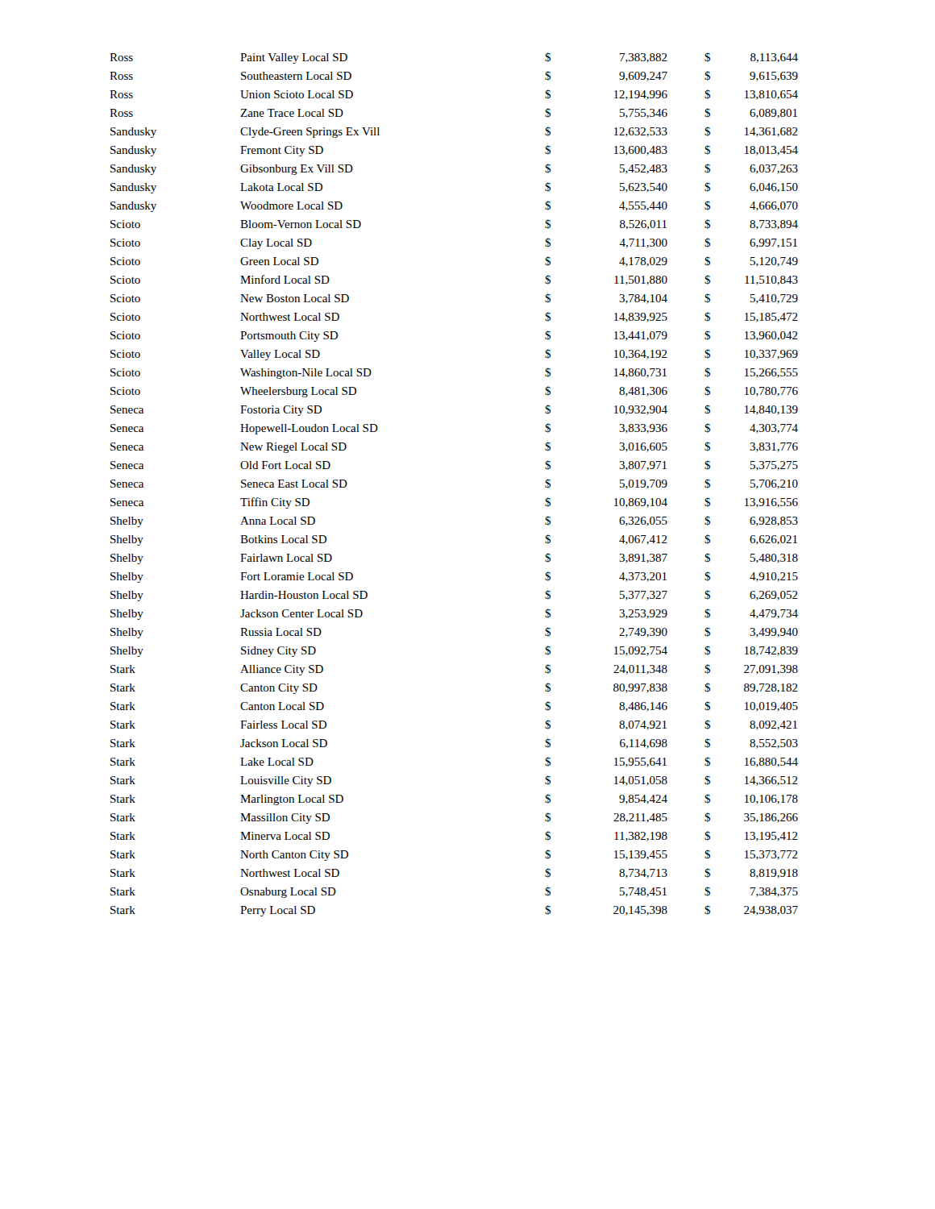| Ross | Paint Valley Local SD | $ | 7,383,882 | $ | 8,113,644 |
| Ross | Southeastern Local SD | $ | 9,609,247 | $ | 9,615,639 |
| Ross | Union Scioto Local SD | $ | 12,194,996 | $ | 13,810,654 |
| Ross | Zane Trace Local SD | $ | 5,755,346 | $ | 6,089,801 |
| Sandusky | Clyde-Green Springs Ex Vill | $ | 12,632,533 | $ | 14,361,682 |
| Sandusky | Fremont City SD | $ | 13,600,483 | $ | 18,013,454 |
| Sandusky | Gibsonburg Ex Vill SD | $ | 5,452,483 | $ | 6,037,263 |
| Sandusky | Lakota Local SD | $ | 5,623,540 | $ | 6,046,150 |
| Sandusky | Woodmore Local SD | $ | 4,555,440 | $ | 4,666,070 |
| Scioto | Bloom-Vernon Local SD | $ | 8,526,011 | $ | 8,733,894 |
| Scioto | Clay Local SD | $ | 4,711,300 | $ | 6,997,151 |
| Scioto | Green Local SD | $ | 4,178,029 | $ | 5,120,749 |
| Scioto | Minford Local SD | $ | 11,501,880 | $ | 11,510,843 |
| Scioto | New Boston Local SD | $ | 3,784,104 | $ | 5,410,729 |
| Scioto | Northwest Local SD | $ | 14,839,925 | $ | 15,185,472 |
| Scioto | Portsmouth City SD | $ | 13,441,079 | $ | 13,960,042 |
| Scioto | Valley Local SD | $ | 10,364,192 | $ | 10,337,969 |
| Scioto | Washington-Nile Local SD | $ | 14,860,731 | $ | 15,266,555 |
| Scioto | Wheelersburg Local SD | $ | 8,481,306 | $ | 10,780,776 |
| Seneca | Fostoria City SD | $ | 10,932,904 | $ | 14,840,139 |
| Seneca | Hopewell-Loudon Local SD | $ | 3,833,936 | $ | 4,303,774 |
| Seneca | New Riegel Local SD | $ | 3,016,605 | $ | 3,831,776 |
| Seneca | Old Fort Local SD | $ | 3,807,971 | $ | 5,375,275 |
| Seneca | Seneca East Local SD | $ | 5,019,709 | $ | 5,706,210 |
| Seneca | Tiffin City SD | $ | 10,869,104 | $ | 13,916,556 |
| Shelby | Anna Local SD | $ | 6,326,055 | $ | 6,928,853 |
| Shelby | Botkins Local SD | $ | 4,067,412 | $ | 6,626,021 |
| Shelby | Fairlawn Local SD | $ | 3,891,387 | $ | 5,480,318 |
| Shelby | Fort Loramie Local SD | $ | 4,373,201 | $ | 4,910,215 |
| Shelby | Hardin-Houston Local SD | $ | 5,377,327 | $ | 6,269,052 |
| Shelby | Jackson Center Local SD | $ | 3,253,929 | $ | 4,479,734 |
| Shelby | Russia Local SD | $ | 2,749,390 | $ | 3,499,940 |
| Shelby | Sidney City SD | $ | 15,092,754 | $ | 18,742,839 |
| Stark | Alliance City SD | $ | 24,011,348 | $ | 27,091,398 |
| Stark | Canton City SD | $ | 80,997,838 | $ | 89,728,182 |
| Stark | Canton Local SD | $ | 8,486,146 | $ | 10,019,405 |
| Stark | Fairless Local SD | $ | 8,074,921 | $ | 8,092,421 |
| Stark | Jackson Local SD | $ | 6,114,698 | $ | 8,552,503 |
| Stark | Lake Local SD | $ | 15,955,641 | $ | 16,880,544 |
| Stark | Louisville City SD | $ | 14,051,058 | $ | 14,366,512 |
| Stark | Marlington Local SD | $ | 9,854,424 | $ | 10,106,178 |
| Stark | Massillon City SD | $ | 28,211,485 | $ | 35,186,266 |
| Stark | Minerva Local SD | $ | 11,382,198 | $ | 13,195,412 |
| Stark | North Canton City SD | $ | 15,139,455 | $ | 15,373,772 |
| Stark | Northwest Local SD | $ | 8,734,713 | $ | 8,819,918 |
| Stark | Osnaburg Local SD | $ | 5,748,451 | $ | 7,384,375 |
| Stark | Perry Local SD | $ | 20,145,398 | $ | 24,938,037 |